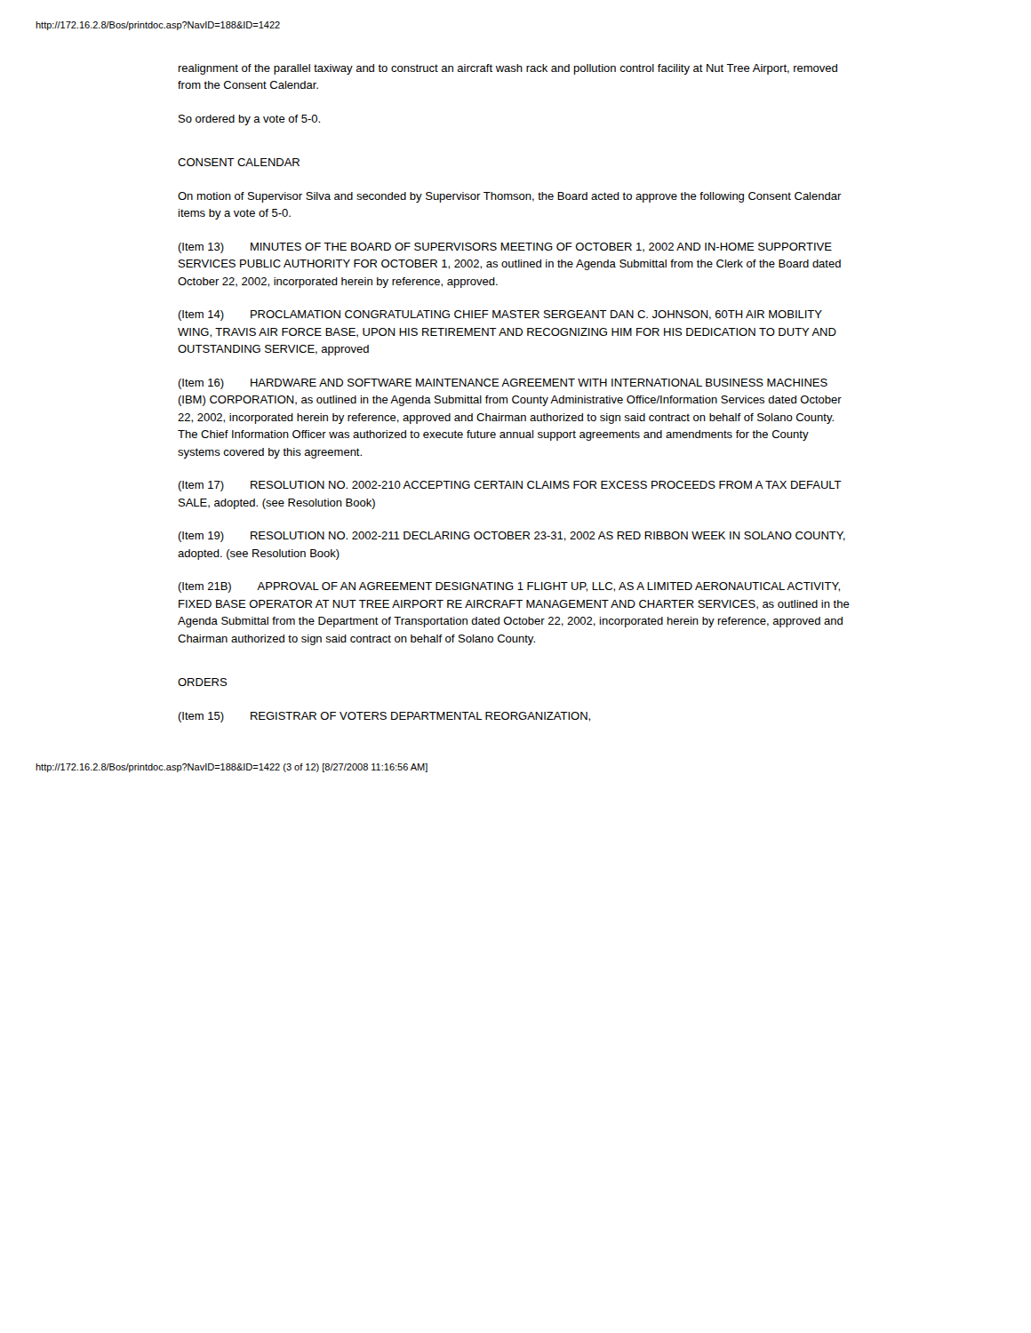http://172.16.2.8/Bos/printdoc.asp?NavID=188&ID=1422
realignment of the parallel taxiway and to construct an aircraft wash rack and pollution control facility at Nut Tree Airport, removed from the Consent Calendar.
So ordered by a vote of 5-0.
CONSENT CALENDAR
On motion of Supervisor Silva and seconded by Supervisor Thomson, the Board acted to approve the following Consent Calendar items by a vote of 5-0.
(Item 13) MINUTES OF THE BOARD OF SUPERVISORS MEETING OF OCTOBER 1, 2002 AND IN-HOME SUPPORTIVE SERVICES PUBLIC AUTHORITY FOR OCTOBER 1, 2002, as outlined in the Agenda Submittal from the Clerk of the Board dated October 22, 2002, incorporated herein by reference, approved.
(Item 14) PROCLAMATION CONGRATULATING CHIEF MASTER SERGEANT DAN C. JOHNSON, 60TH AIR MOBILITY WING, TRAVIS AIR FORCE BASE, UPON HIS RETIREMENT AND RECOGNIZING HIM FOR HIS DEDICATION TO DUTY AND OUTSTANDING SERVICE, approved
(Item 16) HARDWARE AND SOFTWARE MAINTENANCE AGREEMENT WITH INTERNATIONAL BUSINESS MACHINES (IBM) CORPORATION, as outlined in the Agenda Submittal from County Administrative Office/Information Services dated October 22, 2002, incorporated herein by reference, approved and Chairman authorized to sign said contract on behalf of Solano County. The Chief Information Officer was authorized to execute future annual support agreements and amendments for the County systems covered by this agreement.
(Item 17) RESOLUTION NO. 2002-210 ACCEPTING CERTAIN CLAIMS FOR EXCESS PROCEEDS FROM A TAX DEFAULT SALE, adopted. (see Resolution Book)
(Item 19) RESOLUTION NO. 2002-211 DECLARING OCTOBER 23-31, 2002 AS RED RIBBON WEEK IN SOLANO COUNTY, adopted. (see Resolution Book)
(Item 21B) APPROVAL OF AN AGREEMENT DESIGNATING 1 FLIGHT UP, LLC, AS A LIMITED AERONAUTICAL ACTIVITY, FIXED BASE OPERATOR AT NUT TREE AIRPORT RE AIRCRAFT MANAGEMENT AND CHARTER SERVICES, as outlined in the Agenda Submittal from the Department of Transportation dated October 22, 2002, incorporated herein by reference, approved and Chairman authorized to sign said contract on behalf of Solano County.
ORDERS
(Item 15) REGISTRAR OF VOTERS DEPARTMENTAL REORGANIZATION,
http://172.16.2.8/Bos/printdoc.asp?NavID=188&ID=1422 (3 of 12) [8/27/2008 11:16:56 AM]